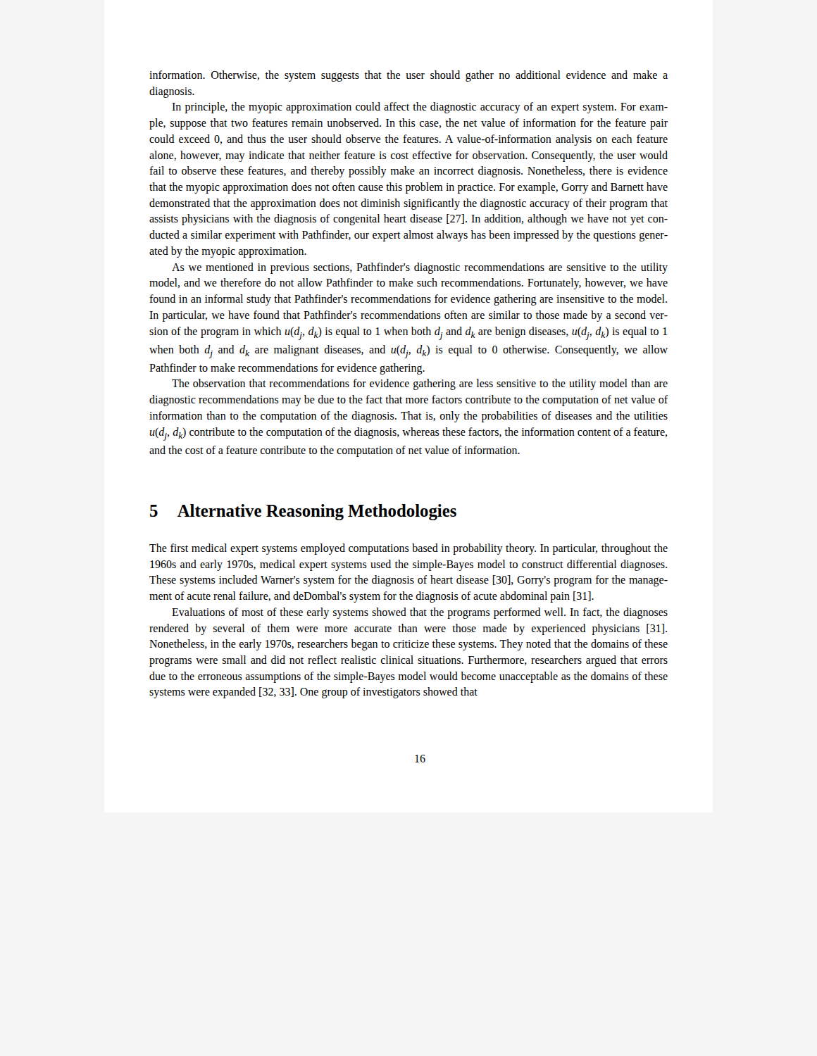information. Otherwise, the system suggests that the user should gather no additional evidence and make a diagnosis.
In principle, the myopic approximation could affect the diagnostic accuracy of an expert system. For example, suppose that two features remain unobserved. In this case, the net value of information for the feature pair could exceed 0, and thus the user should observe the features. A value-of-information analysis on each feature alone, however, may indicate that neither feature is cost effective for observation. Consequently, the user would fail to observe these features, and thereby possibly make an incorrect diagnosis. Nonetheless, there is evidence that the myopic approximation does not often cause this problem in practice. For example, Gorry and Barnett have demonstrated that the approximation does not diminish significantly the diagnostic accuracy of their program that assists physicians with the diagnosis of congenital heart disease [27]. In addition, although we have not yet conducted a similar experiment with Pathfinder, our expert almost always has been impressed by the questions generated by the myopic approximation.
As we mentioned in previous sections, Pathfinder's diagnostic recommendations are sensitive to the utility model, and we therefore do not allow Pathfinder to make such recommendations. Fortunately, however, we have found in an informal study that Pathfinder's recommendations for evidence gathering are insensitive to the model. In particular, we have found that Pathfinder's recommendations often are similar to those made by a second version of the program in which u(dj, dk) is equal to 1 when both dj and dk are benign diseases, u(dj, dk) is equal to 1 when both dj and dk are malignant diseases, and u(dj, dk) is equal to 0 otherwise. Consequently, we allow Pathfinder to make recommendations for evidence gathering.
The observation that recommendations for evidence gathering are less sensitive to the utility model than are diagnostic recommendations may be due to the fact that more factors contribute to the computation of net value of information than to the computation of the diagnosis. That is, only the probabilities of diseases and the utilities u(dj, dk) contribute to the computation of the diagnosis, whereas these factors, the information content of a feature, and the cost of a feature contribute to the computation of net value of information.
5 Alternative Reasoning Methodologies
The first medical expert systems employed computations based in probability theory. In particular, throughout the 1960s and early 1970s, medical expert systems used the simple-Bayes model to construct differential diagnoses. These systems included Warner's system for the diagnosis of heart disease [30], Gorry's program for the management of acute renal failure, and deDombal's system for the diagnosis of acute abdominal pain [31].
Evaluations of most of these early systems showed that the programs performed well. In fact, the diagnoses rendered by several of them were more accurate than were those made by experienced physicians [31]. Nonetheless, in the early 1970s, researchers began to criticize these systems. They noted that the domains of these programs were small and did not reflect realistic clinical situations. Furthermore, researchers argued that errors due to the erroneous assumptions of the simple-Bayes model would become unacceptable as the domains of these systems were expanded [32, 33]. One group of investigators showed that
16